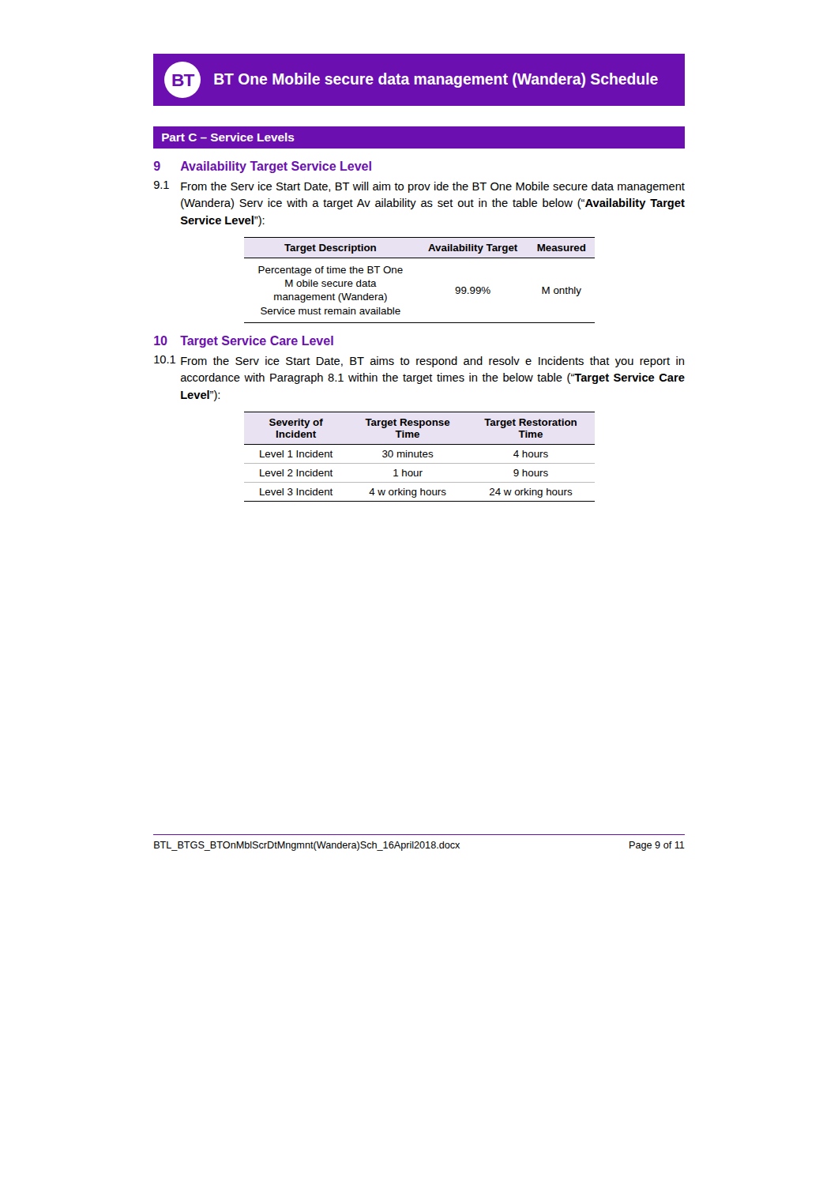BT
BT One Mobile secure data management (Wandera) Schedule
Part C – Service Levels
9
Availability Target Service Level
9.1
From the Serv ice Start Date, BT will aim to prov ide the BT One Mobile secure data management (Wandera) Serv ice with a target Av ailability as set out in the table below (“Availability Target Service Level”):
| Target Description | Availability Target | Measured |
| --- | --- | --- |
| Percentage of time the BT One M obile secure data management (Wandera) Service must remain available | 99.99% | M onthly |
10
Target Service Care Level
10.1
From the Serv ice Start Date, BT aims to respond and resolv e Incidents that you report in accordance with Paragraph 8.1 within the target times in the below table (“Target Service Care Level”):
| Severity of Incident | Target Response Time | Target Restoration Time |
| --- | --- | --- |
| Level 1 Incident | 30 minutes | 4 hours |
| Level 2 Incident | 1 hour | 9 hours |
| Level 3 Incident | 4 w orking hours | 24 w orking hours |
BTL_BTGS_BTOnMblScrDtMngmnt(Wandera)Sch_16April2018.docx
Page 9 of 11